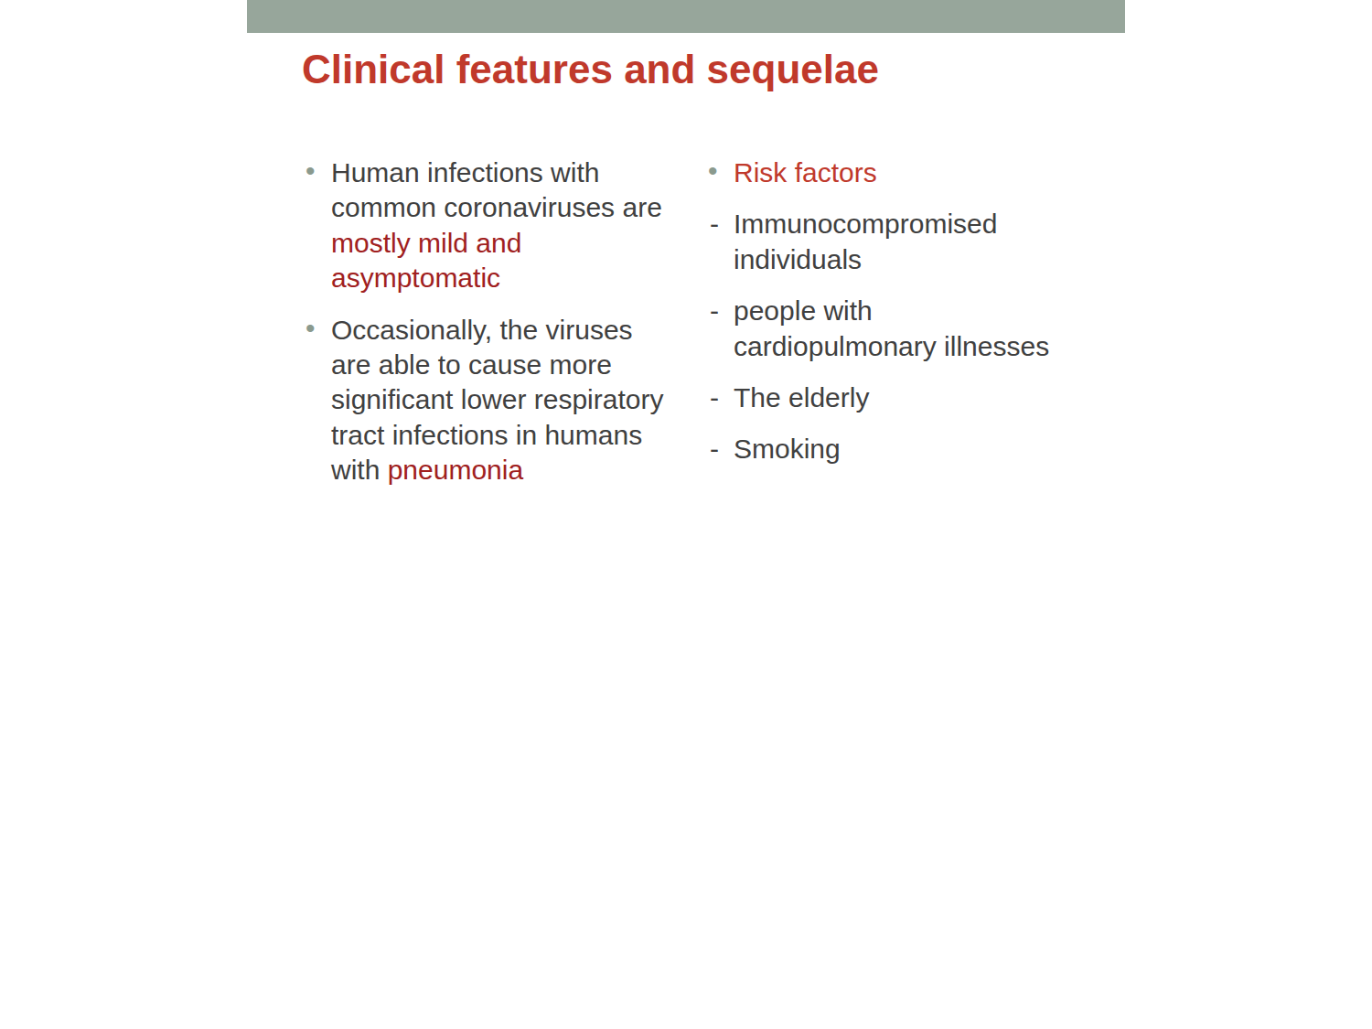Clinical features and sequelae
Human infections with common coronaviruses are mostly mild and asymptomatic
Occasionally, the viruses are able to cause more significant lower respiratory tract infections in humans with pneumonia
Risk factors
Immunocompromised individuals
people with cardiopulmonary illnesses
The elderly
Smoking